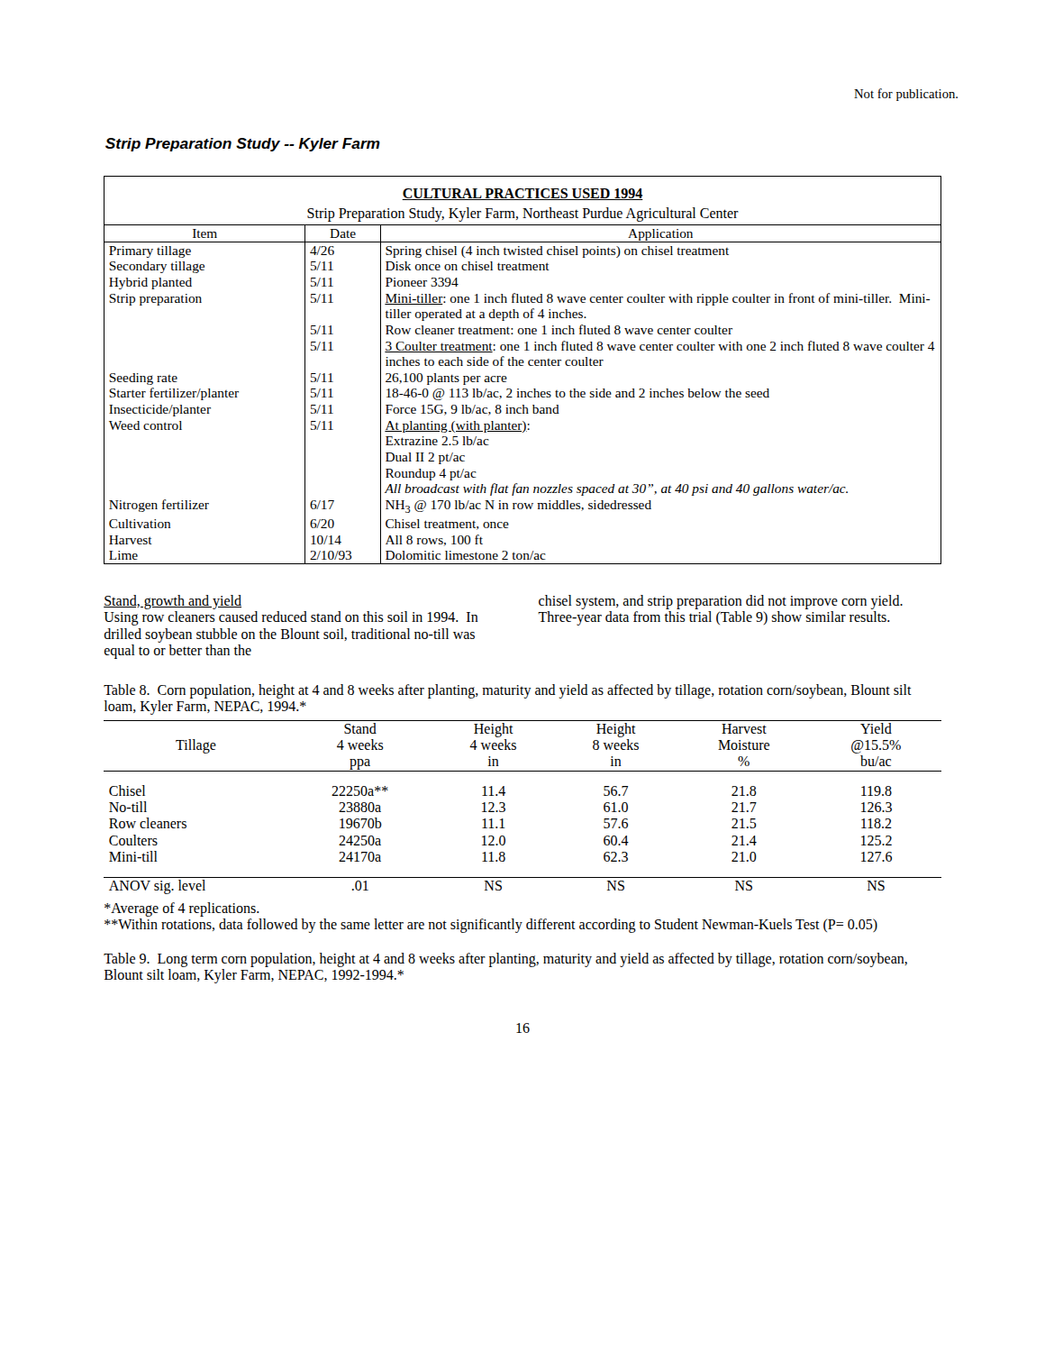Not for publication.
Strip Preparation Study -- Kyler Farm
CULTURAL PRACTICES USED 1994
Strip Preparation Study, Kyler Farm, Northeast Purdue Agricultural Center
| Item | Date | Application |
| --- | --- | --- |
| Primary tillage | 4/26 | Spring chisel (4 inch twisted chisel points) on chisel treatment |
| Secondary tillage | 5/11 | Disk once on chisel treatment |
| Hybrid planted | 5/11 | Pioneer 3394 |
| Strip preparation | 5/11 | Mini-tiller : one 1 inch fluted 8 wave center coulter with ripple coulter in front of mini-tiller. Mini-tiller operated at a depth of 4 inches. |
| | 5/11 | Row cleaner treatment: one 1 inch fluted 8 wave center coulter |
| | 5/11 | 3 Coulter treatment : one 1 inch fluted 8 wave center coulter with one 2 inch fluted 8 wave coulter 4 inches to each side of the center coulter |
| Seeding rate | 5/11 | 26,100 plants per acre |
| Starter fertilizer/planter | 5/11 | 18-46-0 @ 113 lb/ac, 2 inches to the side and 2 inches below the seed |
| Insecticide/planter | 5/11 | Force 15G, 9 lb/ac, 8 inch band |
| Weed control | 5/11 | At planting (with planter) : |
| | | Extrazine 2.5 lb/ac |
| | | Dual II 2 pt/ac |
| | | Roundup 4 pt/ac |
| | | All broadcast with flat fan nozzles spaced at 30”, at 40 psi and 40 gallons water/ac. |
| Nitrogen fertilizer | 6/17 | NH 3 @ 170 lb/ac N in row middles, sidedressed |
| Cultivation | 6/20 | Chisel treatment, once |
| Harvest | 10/14 | All 8 rows, 100 ft |
| Lime | 2/10/93 | Dolomitic limestone 2 ton/ac |
Stand, growth and yield
Using row cleaners caused reduced stand on this soil in 1994. In drilled soybean stubble on the Blount soil, traditional no-till was equal to or better than the
chisel system, and strip preparation did not improve corn yield. Three-year data from this trial (Table 9) show similar results.
Table 8. Corn population, height at 4 and 8 weeks after planting, maturity and yield as affected by tillage, rotation corn/soybean, Blount silt loam, Kyler Farm, NEPAC, 1994.*
| | Stand | Height | Height | Harvest | Yield |
| --- | --- | --- | --- | --- | --- |
| Tillage | 4 weeks | 4 weeks | 8 weeks | Moisture | @15.5% |
| | ppa | in | in | % | bu/ac |
| Chisel | 22250a** | 11.4 | 56.7 | 21.8 | 119.8 |
| No-till | 23880a | 12.3 | 61.0 | 21.7 | 126.3 |
| Row cleaners | 19670b | 11.1 | 57.6 | 21.5 | 118.2 |
| Coulters | 24250a | 12.0 | 60.4 | 21.4 | 125.2 |
| Mini-till | 24170a | 11.8 | 62.3 | 21.0 | 127.6 |
| ANOV sig. level | .01 | NS | NS | NS | NS |
*Average of 4 replications.
**Within rotations, data followed by the same letter are not significantly different according to Student Newman-Kuels Test (P= 0.05)
Table 9. Long term corn population, height at 4 and 8 weeks after planting, maturity and yield as affected by tillage, rotation corn/soybean, Blount silt loam, Kyler Farm, NEPAC, 1992-1994.*
16